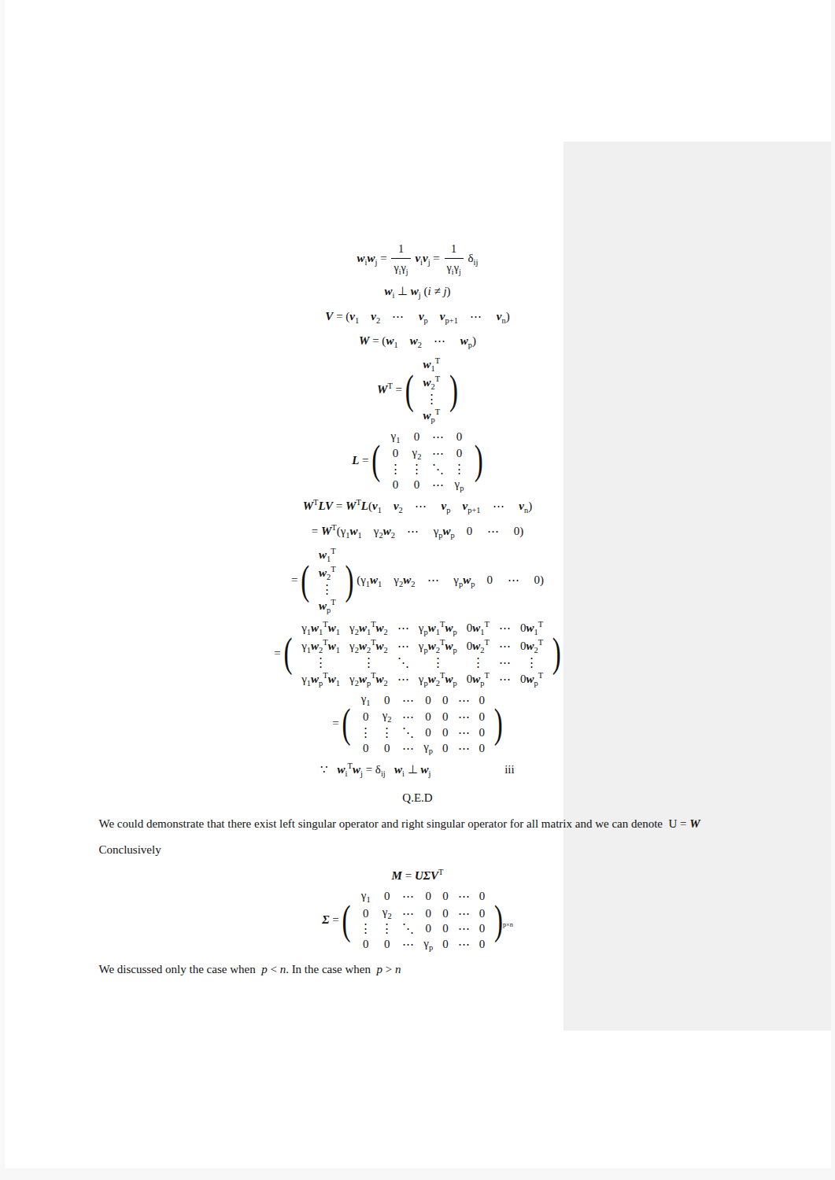wiwj = 1 γiγj vivj = 1 γiγj δij wi ⊥ wj (i ≠ j) V = (v1 v2 ⋯ vp vp+1 ⋯ vn) W = (w1 w2 ⋯ wp) WT = (
| w 1 T |
| w 2 T |
| ⋮ |
| w p T |
) L = (
| γ 1 | 0 | ⋯ | 0 |
| 0 | γ 2 | ⋯ | 0 |
| ⋮ | ⋮ | ⋱ | ⋮ |
| 0 | 0 | ⋯ | γ p |
) WTLV = WTL(v1 v2 ⋯ vp vp+1 ⋯ vn) = WT(γ1w1 γ2w2 ⋯ γpwp 0 ⋯ 0) = (
| w 1 T |
| w 2 T |
| ⋮ |
| w p T |
) (γ1w1 γ2w2 ⋯ γpwp 0 ⋯ 0) = (
| γ 1 w 1 T w 1 | γ 2 w 1 T w 2 | ⋯ | γ p w 1 T w p | 0 w 1 T | ⋯ | 0 w 1 T |
| γ 1 w 2 T w 1 | γ 2 w 2 T w 2 | ⋯ | γ p w 2 T w p | 0 w 2 T | ⋯ | 0 w 2 T |
| ⋮ | ⋮ | ⋱ | ⋮ | ⋮ | ⋯ | ⋮ |
| γ 1 w p T w 1 | γ 2 w p T w 2 | ⋯ | γ p w 2 T w p | 0 w p T | ⋯ | 0 w p T |
) = (
| γ 1 | 0 | ⋯ | 0 | 0 | ⋯ | 0 |
| 0 | γ 2 | ⋯ | 0 | 0 | ⋯ | 0 |
| ⋮ | ⋮ | ⋱ | 0 | 0 | ⋯ | 0 |
| 0 | 0 | ⋯ | γ p | 0 | ⋯ | 0 |
) ∵ wiTwj = δij wi ⊥ wj iii
Q.E.D
We could demonstrate that there exist left singular operator and right singular operator for all matrix and we can denote U = W
Conclusively
M = UΣVT Σ = (
| γ 1 | 0 | ⋯ | 0 | 0 | ⋯ | 0 |
| 0 | γ 2 | ⋯ | 0 | 0 | ⋯ | 0 |
| ⋮ | ⋮ | ⋱ | 0 | 0 | ⋯ | 0 |
| 0 | 0 | ⋯ | γ p | 0 | ⋯ | 0 |
)p×n
We discussed only the case when p < n. In the case when p > n